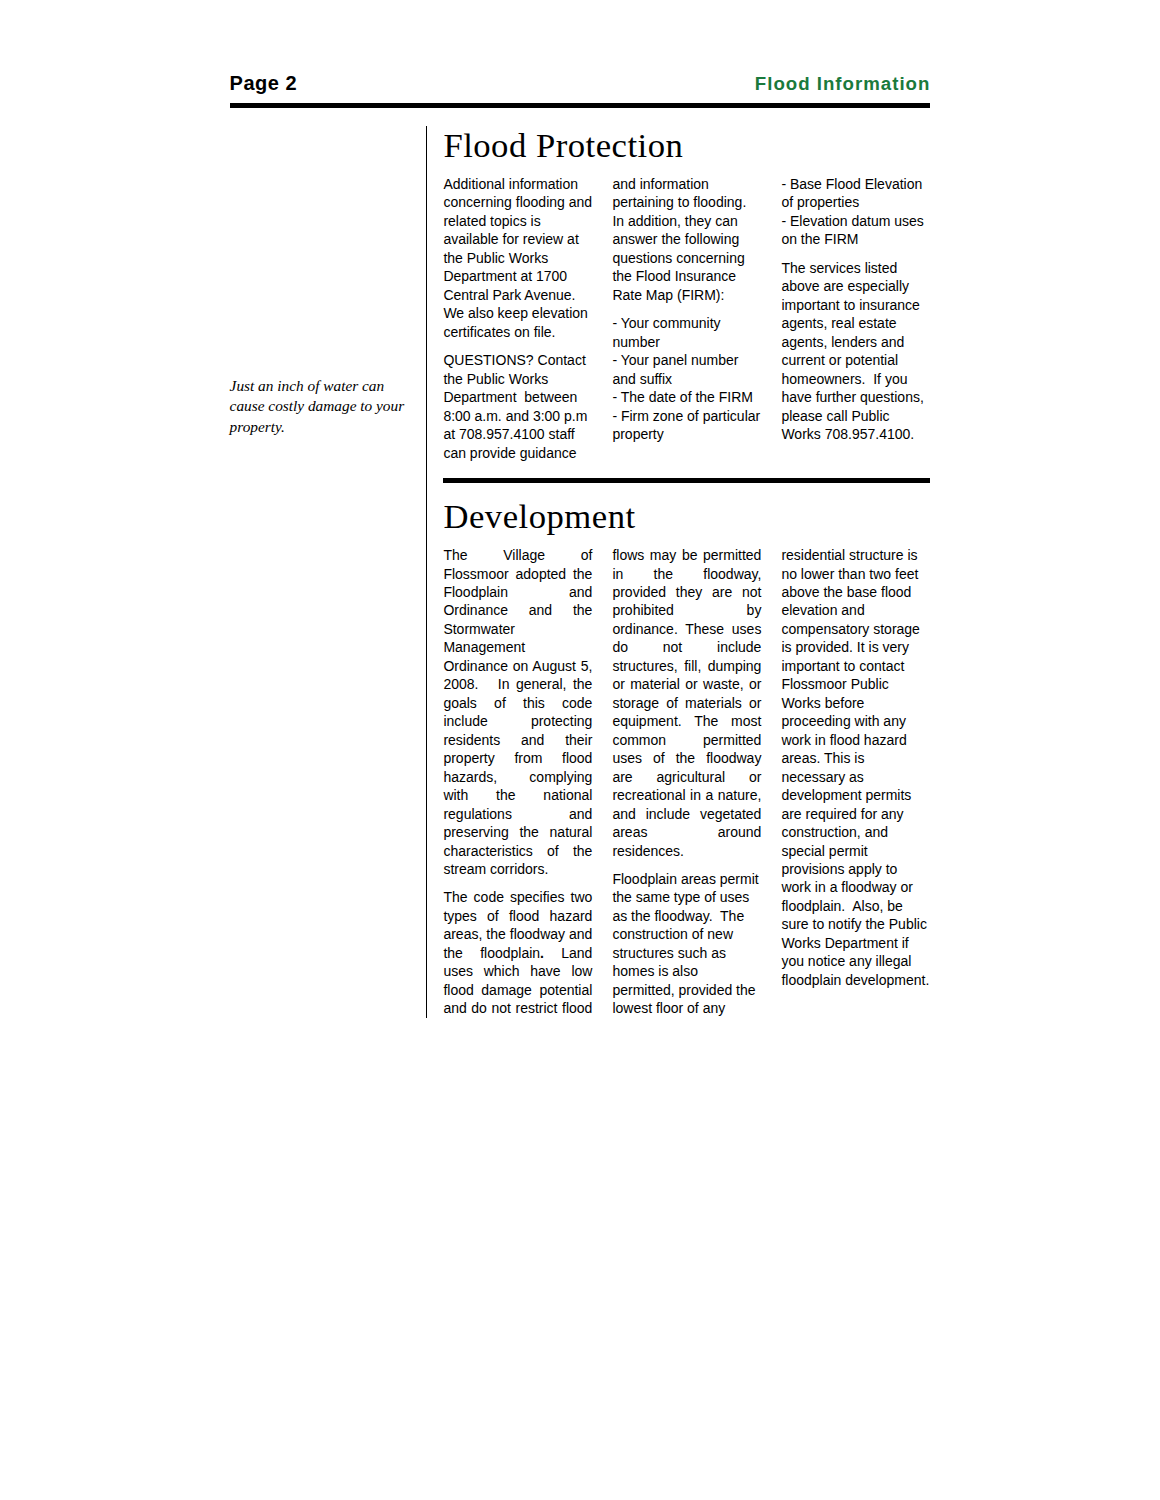Page 2
Flood Information
Just an inch of water can cause costly damage to your property.
Flood Protection
Additional information concerning flooding and related topics is available for review at the Public Works Department at 1700 Central Park Avenue. We also keep elevation certificates on file.
QUESTIONS? Contact the Public Works Department between 8:00 a.m. and 3:00 p.m at 708.957.4100 staff can provide guidance and information pertaining to flooding. In addition, they can answer the following questions concerning the Flood Insurance Rate Map (FIRM):
- Your community number
- Your panel number and suffix
- The date of the FIRM
- Firm zone of particular property
- Base Flood Elevation of properties
- Elevation datum uses on the FIRM
The services listed above are especially important to insurance agents, real estate agents, lenders and current or potential homeowners. If you have further questions, please call Public Works 708.957.4100.
Development
The Village of Flossmoor adopted the Floodplain and Ordinance and the Stormwater Management Ordinance on August 5, 2008. In general, the goals of this code include protecting residents and their property from flood hazards, complying with the national regulations and preserving the natural characteristics of the stream corridors.
The code specifies two types of flood hazard areas, the floodway and the floodplain. Land uses which have low flood damage potential and do not restrict flood flows may be permitted in the floodway, provided they are not prohibited by ordinance. These uses do not include structures, fill, dumping or material or waste, or storage of materials or equipment. The most common permitted uses of the floodway are agricultural or recreational in a nature, and include vegetated areas around residences.
Floodplain areas permit the same type of uses as the floodway. The construction of new structures such as homes is also permitted, provided the lowest floor of any residential structure is no lower than two feet above the base flood elevation and compensatory storage is provided. It is very important to contact Flossmoor Public Works before proceeding with any work in flood hazard areas. This is necessary as development permits are required for any construction, and special permit provisions apply to work in a floodway or floodplain. Also, be sure to notify the Public Works Department if you notice any illegal floodplain development.